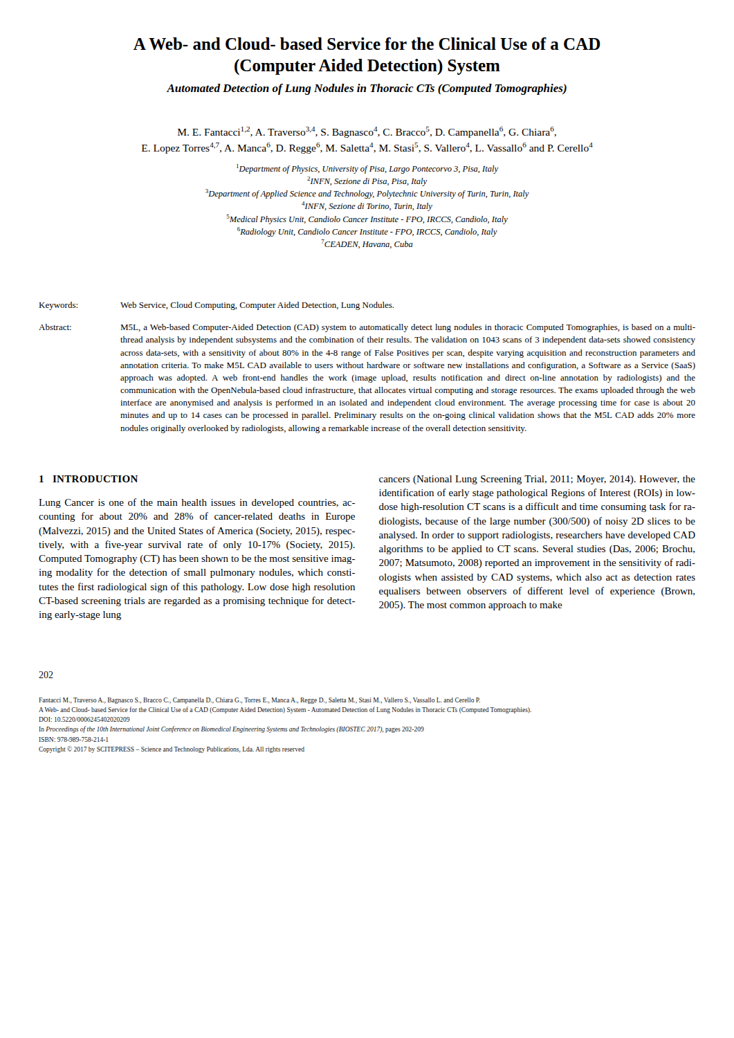A Web- and Cloud- based Service for the Clinical Use of a CAD
(Computer Aided Detection) System
Automated Detection of Lung Nodules in Thoracic CTs (Computed Tomographies)
M. E. Fantacci1,2, A. Traverso3,4, S. Bagnasco4, C. Bracco5, D. Campanella6, G. Chiara6,
E. Lopez Torres4,7, A. Manca6, D. Regge6, M. Saletta4, M. Stasi5, S. Vallero4, L. Vassallo6 and P. Cerello4
1Department of Physics, University of Pisa, Largo Pontecorvo 3, Pisa, Italy
2INFN, Sezione di Pisa, Pisa, Italy
3Department of Applied Science and Technology, Polytechnic University of Turin, Turin, Italy
4INFN, Sezione di Torino, Turin, Italy
5Medical Physics Unit, Candiolo Cancer Institute - FPO, IRCCS, Candiolo, Italy
6Radiology Unit, Candiolo Cancer Institute - FPO, IRCCS, Candiolo, Italy
7CEADEN, Havana, Cuba
Keywords:
Web Service, Cloud Computing, Computer Aided Detection, Lung Nodules.
Abstract:
M5L, a Web-based Computer-Aided Detection (CAD) system to automatically detect lung nodules in thoracic Computed Tomographies, is based on a multi-thread analysis by independent subsystems and the combination of their results. The validation on 1043 scans of 3 independent data-sets showed consistency across data-sets, with a sensitivity of about 80% in the 4-8 range of False Positives per scan, despite varying acquisition and reconstruction parameters and annotation criteria. To make M5L CAD available to users without hardware or software new installations and configuration, a Software as a Service (SaaS) approach was adopted. A web front-end handles the work (image upload, results notification and direct on-line annotation by radiologists) and the communication with the OpenNebula-based cloud infrastructure, that allocates virtual computing and storage resources. The exams uploaded through the web interface are anonymised and analysis is performed in an isolated and independent cloud environment. The average processing time for case is about 20 minutes and up to 14 cases can be processed in parallel. Preliminary results on the on-going clinical validation shows that the M5L CAD adds 20% more nodules originally overlooked by radiologists, allowing a remarkable increase of the overall detection sensitivity.
1 INTRODUCTION
Lung Cancer is one of the main health issues in developed countries, accounting for about 20% and 28% of cancer-related deaths in Europe (Malvezzi, 2015) and the United States of America (Society, 2015), respectively, with a five-year survival rate of only 10-17% (Society, 2015). Computed Tomography (CT) has been shown to be the most sensitive imaging modality for the detection of small pulmonary nodules, which constitutes the first radiological sign of this pathology. Low dose high resolution CT-based screening trials are regarded as a promising technique for detecting early-stage lung
cancers (National Lung Screening Trial, 2011; Moyer, 2014). However, the identification of early stage pathological Regions of Interest (ROIs) in low-dose high-resolution CT scans is a difficult and time consuming task for radiologists, because of the large number (300/500) of noisy 2D slices to be analysed. In order to support radiologists, researchers have developed CAD algorithms to be applied to CT scans. Several studies (Das, 2006; Brochu, 2007; Matsumoto, 2008) reported an improvement in the sensitivity of radiologists when assisted by CAD systems, which also act as detection rates equalisers between observers of different level of experience (Brown, 2005). The most common approach to make
202
Fantacci M., Traverso A., Bagnasco S., Bracco C., Campanella D., Chiara G., Torres E., Manca A., Regge D., Saletta M., Stasi M., Vallero S., Vassallo L. and Cerello P.
A Web- and Cloud- based Service for the Clinical Use of a CAD (Computer Aided Detection) System - Automated Detection of Lung Nodules in Thoracic CTs (Computed Tomographies).
DOI: 10.5220/0006245402020209
In Proceedings of the 10th International Joint Conference on Biomedical Engineering Systems and Technologies (BIOSTEC 2017), pages 202-209
ISBN: 978-989-758-214-1
Copyright © 2017 by SCITEPRESS – Science and Technology Publications, Lda. All rights reserved